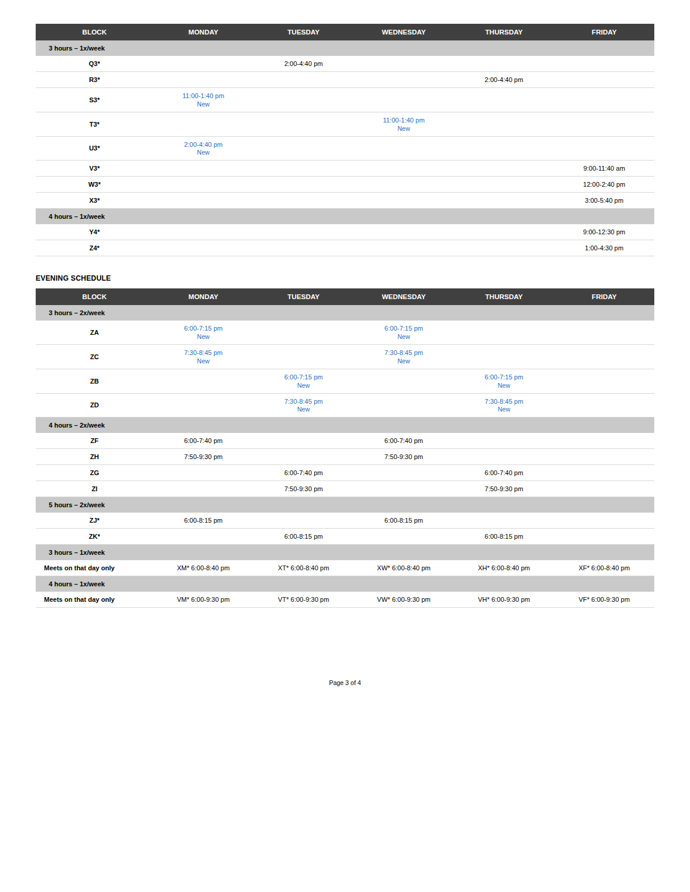| BLOCK | MONDAY | TUESDAY | WEDNESDAY | THURSDAY | FRIDAY |
| --- | --- | --- | --- | --- | --- |
| 3 hours – 1x/week |
| Q3* | | 2:00-4:40 pm | | | |
| R3* | | | | 2:00-4:40 pm | |
| S3* | 11:00-1:40 pm New | | | | |
| T3* | | | 11:00-1:40 pm New | | |
| U3* | 2:00-4:40 pm New | | | | |
| V3* | | | | | 9:00-11:40 am |
| W3* | | | | | 12:00-2:40 pm |
| X3* | | | | | 3:00-5:40 pm |
| 4 hours – 1x/week |
| Y4* | | | | | 9:00-12:30 pm |
| Z4* | | | | | 1:00-4:30 pm |
EVENING SCHEDULE
| BLOCK | MONDAY | TUESDAY | WEDNESDAY | THURSDAY | FRIDAY |
| --- | --- | --- | --- | --- | --- |
| 3 hours – 2x/week |
| ZA | 6:00-7:15 pm New | | 6:00-7:15 pm New | | |
| ZC | 7:30-8:45 pm New | | 7:30-8:45 pm New | | |
| ZB | | 6:00-7:15 pm New | | 6:00-7:15 pm New | |
| ZD | | 7:30-8:45 pm New | | 7:30-8:45 pm New | |
| 4 hours – 2x/week |
| ZF | 6:00-7:40 pm | | 6:00-7:40 pm | | |
| ZH | 7:50-9:30 pm | | 7:50-9:30 pm | | |
| ZG | | 6:00-7:40 pm | | 6:00-7:40 pm | |
| ZI | | 7:50-9:30 pm | | 7:50-9:30 pm | |
| 5 hours – 2x/week |
| ZJ* | 6:00-8:15 pm | | 6:00-8:15 pm | | |
| ZK* | | 6:00-8:15 pm | | 6:00-8:15 pm | |
| 3 hours – 1x/week |
| Meets on that day only | XM* 6:00-8:40 pm | XT* 6:00-8:40 pm | XW* 6:00-8:40 pm | XH* 6:00-8:40 pm | XF* 6:00-8:40 pm |
| 4 hours – 1x/week |
| Meets on that day only | VM* 6:00-9:30 pm | VT* 6:00-9:30 pm | VW* 6:00-9:30 pm | VH* 6:00-9:30 pm | VF* 6:00-9:30 pm |
Page 3 of 4